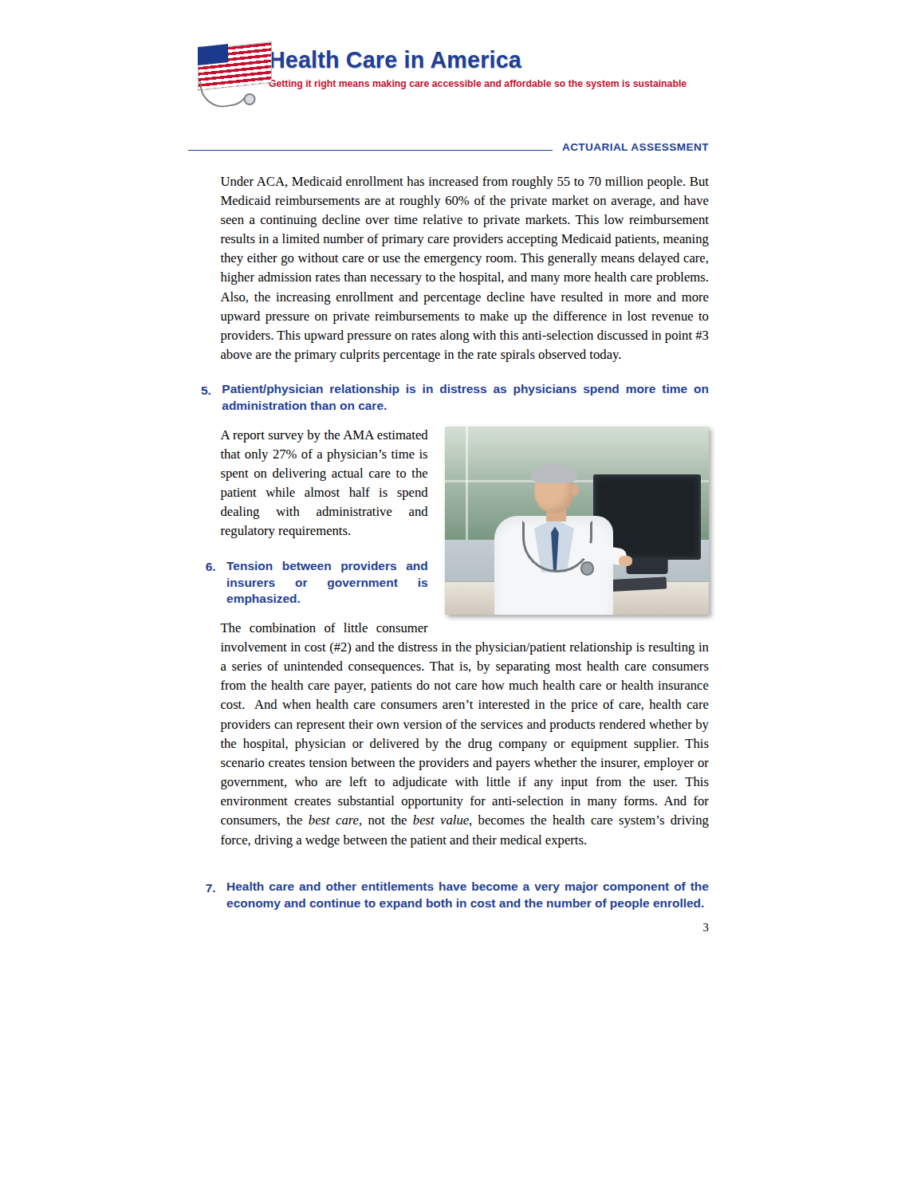Health Care in America
Getting it right means making care accessible and affordable so the system is sustainable
ACTUARIAL ASSESSMENT
Under ACA, Medicaid enrollment has increased from roughly 55 to 70 million people. But Medicaid reimbursements are at roughly 60% of the private market on average, and have seen a continuing decline over time relative to private markets. This low reimbursement results in a limited number of primary care providers accepting Medicaid patients, meaning they either go without care or use the emergency room. This generally means delayed care, higher admission rates than necessary to the hospital, and many more health care problems. Also, the increasing enrollment and percentage decline have resulted in more and more upward pressure on private reimbursements to make up the difference in lost revenue to providers. This upward pressure on rates along with this anti-selection discussed in point #3 above are the primary culprits percentage in the rate spirals observed today.
5.
Patient/physician relationship is in distress as physicians spend more time on administration than on care.
A report survey by the AMA estimated that only 27% of a physician’s time is spent on delivering actual care to the patient while almost half is spend dealing with administrative and regulatory requirements.
6.
Tension between providers and insurers or government is emphasized.
The combination of little consumer involvement in cost (#2) and the distress in the physician/patient relationship is resulting in a series of unintended consequences. That is, by separating most health care consumers from the health care payer, patients do not care how much health care or health insurance cost. And when health care consumers aren’t interested in the price of care, health care providers can represent their own version of the services and products rendered whether by the hospital, physician or delivered by the drug company or equipment supplier. This scenario creates tension between the providers and payers whether the insurer, employer or government, who are left to adjudicate with little if any input from the user. This environment creates substantial opportunity for anti-selection in many forms. And for consumers, the best care, not the best value, becomes the health care system’s driving force, driving a wedge between the patient and their medical experts.
7.
Health care and other entitlements have become a very major component of the economy and continue to expand both in cost and the number of people enrolled.
3